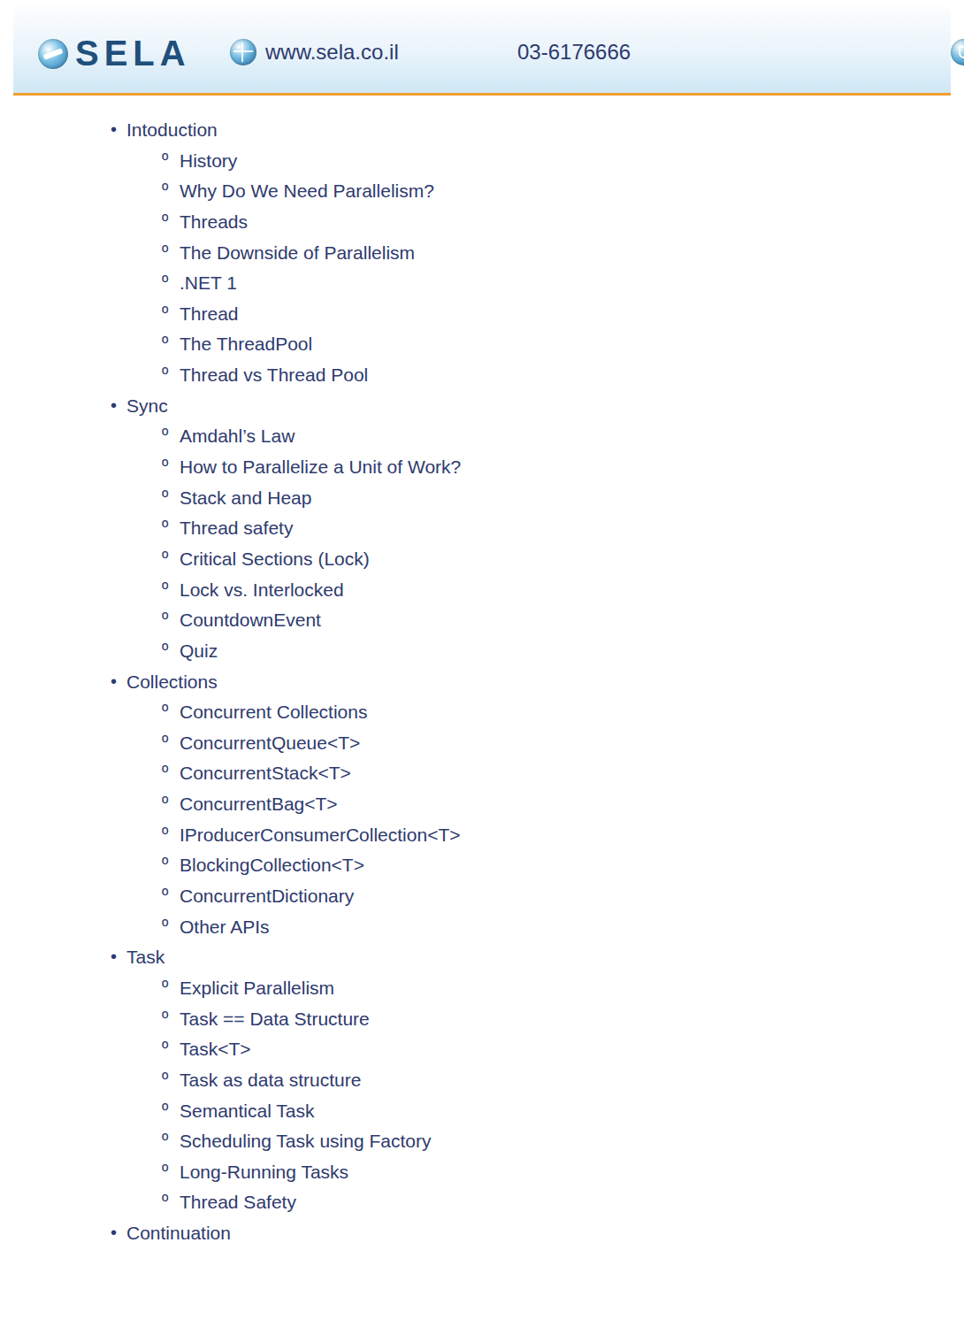SELA
www.sela.co.il
03-6176666
Intoduction
History
Why Do We Need Parallelism?
Threads
The Downside of Parallelism
.NET 1
Thread
The ThreadPool
Thread vs Thread Pool
Sync
Amdahl’s Law
How to Parallelize a Unit of Work?
Stack and Heap
Thread safety
Critical Sections (Lock)
Lock vs. Interlocked
CountdownEvent
Quiz
Collections
Concurrent Collections
ConcurrentQueue<T>
ConcurrentStack<T>
ConcurrentBag<T>
IProducerConsumerCollection<T>
BlockingCollection<T>
ConcurrentDictionary
Other APIs
Task
Explicit Parallelism
Task == Data Structure
Task<T>
Task as data structure
Semantical Task
Scheduling Task using Factory
Long-Running Tasks
Thread Safety
Continuation